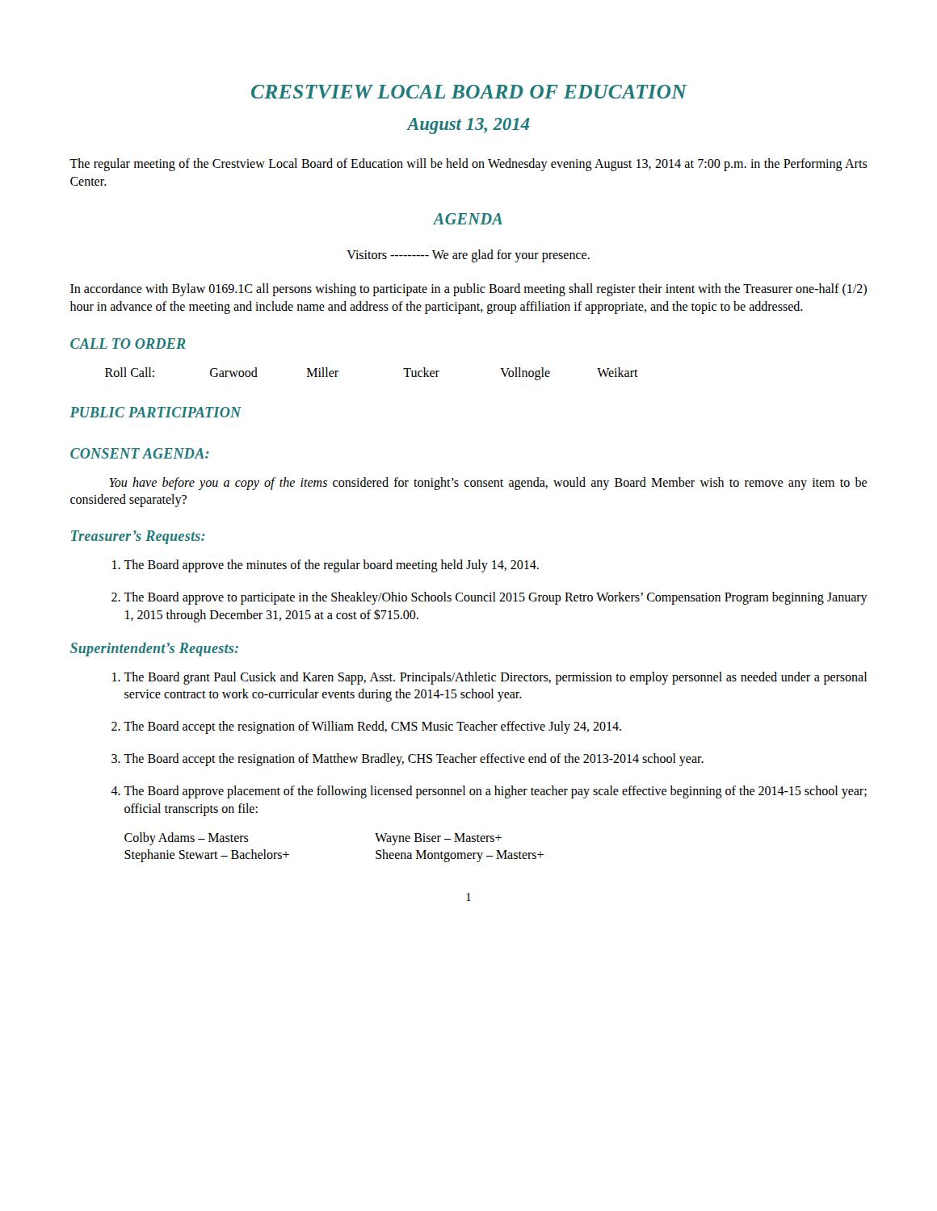CRESTVIEW LOCAL BOARD OF EDUCATION
August 13, 2014
The regular meeting of the Crestview Local Board of Education will be held on Wednesday evening August 13, 2014 at 7:00 p.m. in the Performing Arts Center.
AGENDA
Visitors --------- We are glad for your presence.
In accordance with Bylaw 0169.1C all persons wishing to participate in a public Board meeting shall register their intent with the Treasurer one-half (1/2) hour in advance of the meeting and include name and address of the participant, group affiliation if appropriate, and the topic to be addressed.
CALL TO ORDER
Roll Call: Garwood Miller Tucker Vollnogle Weikart
PUBLIC PARTICIPATION
CONSENT AGENDA:
You have before you a copy of the items considered for tonight’s consent agenda, would any Board Member wish to remove any item to be considered separately?
Treasurer’s Requests:
The Board approve the minutes of the regular board meeting held July 14, 2014.
The Board approve to participate in the Sheakley/Ohio Schools Council 2015 Group Retro Workers’ Compensation Program beginning January 1, 2015 through December 31, 2015 at a cost of $715.00.
Superintendent’s Requests:
The Board grant Paul Cusick and Karen Sapp, Asst. Principals/Athletic Directors, permission to employ personnel as needed under a personal service contract to work co-curricular events during the 2014-15 school year.
The Board accept the resignation of William Redd, CMS Music Teacher effective July 24, 2014.
The Board accept the resignation of Matthew Bradley, CHS Teacher effective end of the 2013-2014 school year.
The Board approve placement of the following licensed personnel on a higher teacher pay scale effective beginning of the 2014-15 school year; official transcripts on file:
| Colby Adams – Masters | Wayne Biser – Masters+ |
| Stephanie Stewart – Bachelors+ | Sheena Montgomery – Masters+ |
1